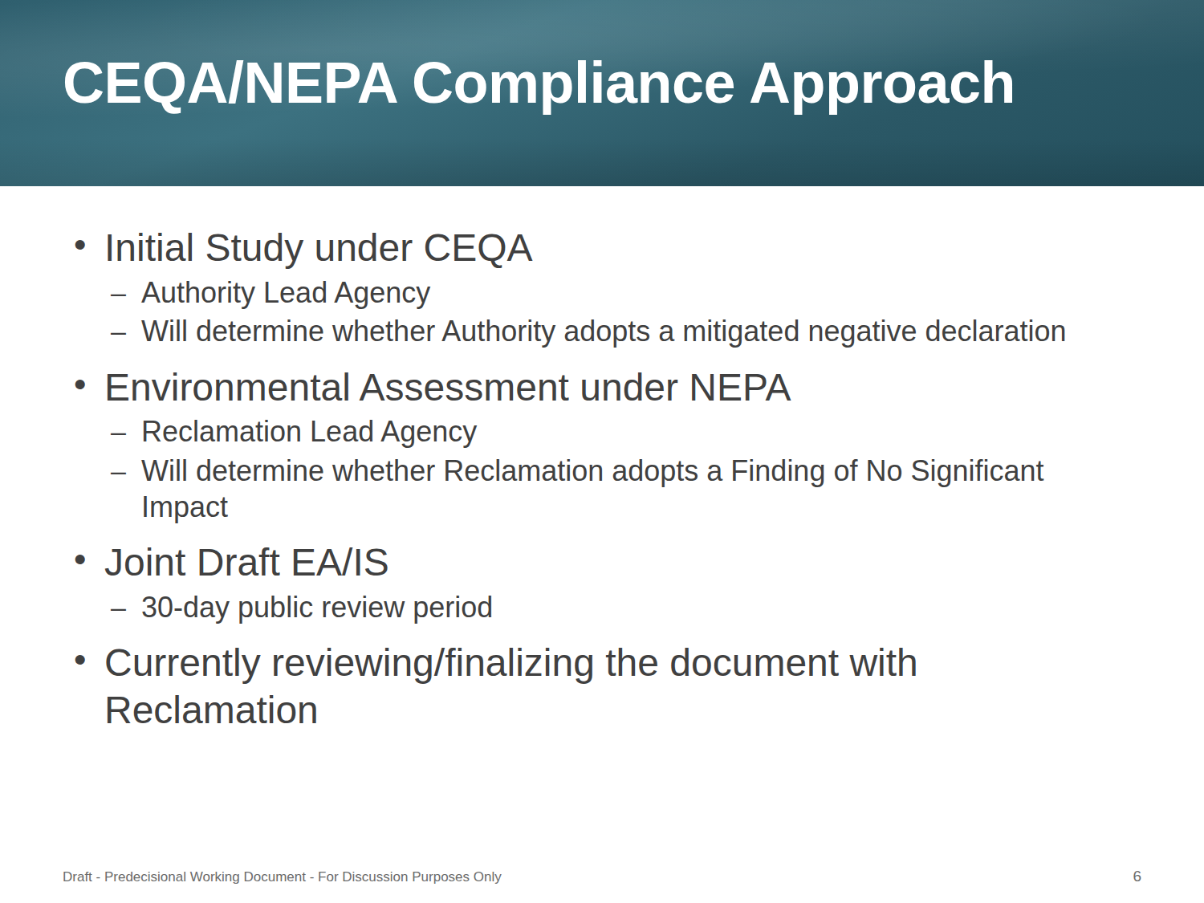CEQA/NEPA Compliance Approach
Initial Study under CEQA
Authority Lead Agency
Will determine whether Authority adopts a mitigated negative declaration
Environmental Assessment under NEPA
Reclamation Lead Agency
Will determine whether Reclamation adopts a Finding of No Significant Impact
Joint Draft EA/IS
30-day public review period
Currently reviewing/finalizing the document with Reclamation
Draft - Predecisional Working Document - For Discussion Purposes Only
6